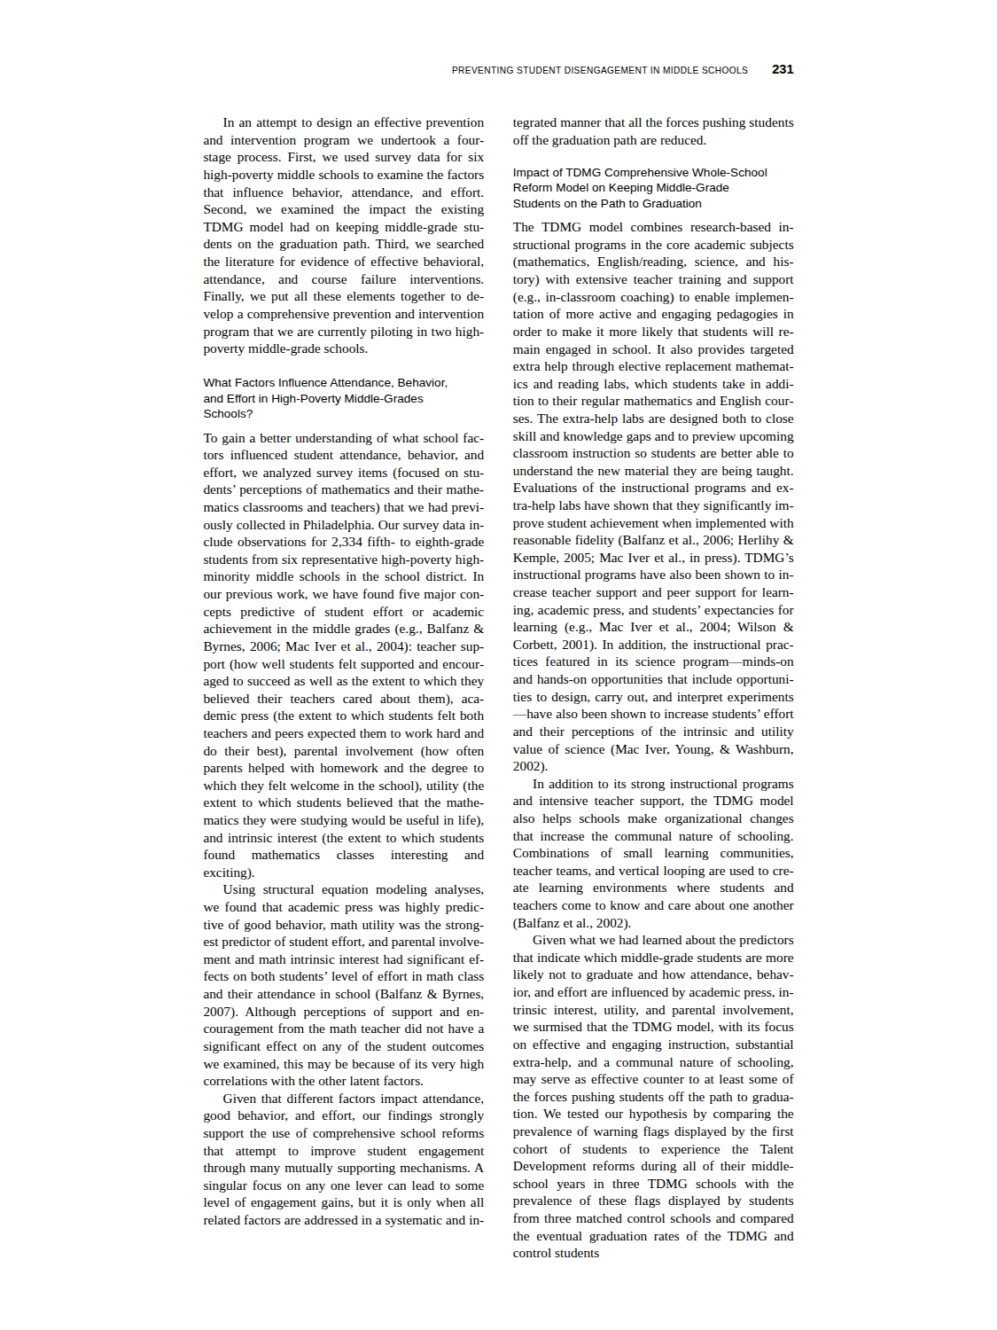PREVENTING STUDENT DISENGAGEMENT IN MIDDLE SCHOOLS231
In an attempt to design an effective prevention and intervention program we undertook a four-stage process. First, we used survey data for six high-poverty middle schools to examine the factors that influence behavior, attendance, and effort. Second, we examined the impact the existing TDMG model had on keeping middle-grade students on the graduation path. Third, we searched the literature for evidence of effective behavioral, attendance, and course failure interventions. Finally, we put all these elements together to develop a comprehensive prevention and intervention program that we are currently piloting in two high-poverty middle-grade schools.
What Factors Influence Attendance, Behavior,
and Effort in High-Poverty Middle-Grades
Schools?
To gain a better understanding of what school factors influenced student attendance, behavior, and effort, we analyzed survey items (focused on students’ perceptions of mathematics and their mathematics classrooms and teachers) that we had previously collected in Philadelphia. Our survey data include observations for 2,334 fifth- to eighth-grade students from six representative high-poverty high-minority middle schools in the school district. In our previous work, we have found five major concepts predictive of student effort or academic achievement in the middle grades (e.g., Balfanz & Byrnes, 2006; Mac Iver et al., 2004): teacher support (how well students felt supported and encouraged to succeed as well as the extent to which they believed their teachers cared about them), academic press (the extent to which students felt both teachers and peers expected them to work hard and do their best), parental involvement (how often parents helped with homework and the degree to which they felt welcome in the school), utility (the extent to which students believed that the mathematics they were studying would be useful in life), and intrinsic interest (the extent to which students found mathematics classes interesting and exciting).
Using structural equation modeling analyses, we found that academic press was highly predictive of good behavior, math utility was the strongest predictor of student effort, and parental involvement and math intrinsic interest had significant effects on both students’ level of effort in math class and their attendance in school (Balfanz & Byrnes, 2007). Although perceptions of support and encouragement from the math teacher did not have a significant effect on any of the student outcomes we examined, this may be because of its very high correlations with the other latent factors.
Given that different factors impact attendance, good behavior, and effort, our findings strongly support the use of comprehensive school reforms that attempt to improve student engagement through many mutually supporting mechanisms. A singular focus on any one lever can lead to some level of engagement gains, but it is only when all related factors are addressed in a systematic and integrated manner that all the forces pushing students off the graduation path are reduced.
Impact of TDMG Comprehensive Whole-School
Reform Model on Keeping Middle-Grade
Students on the Path to Graduation
The TDMG model combines research-based instructional programs in the core academic subjects (mathematics, English/reading, science, and history) with extensive teacher training and support (e.g., in-classroom coaching) to enable implementation of more active and engaging pedagogies in order to make it more likely that students will remain engaged in school. It also provides targeted extra help through elective replacement mathematics and reading labs, which students take in addition to their regular mathematics and English courses. The extra-help labs are designed both to close skill and knowledge gaps and to preview upcoming classroom instruction so students are better able to understand the new material they are being taught. Evaluations of the instructional programs and extra-help labs have shown that they significantly improve student achievement when implemented with reasonable fidelity (Balfanz et al., 2006; Herlihy & Kemple, 2005; Mac Iver et al., in press). TDMG’s instructional programs have also been shown to increase teacher support and peer support for learning, academic press, and students’ expectancies for learning (e.g., Mac Iver et al., 2004; Wilson & Corbett, 2001). In addition, the instructional practices featured in its science program—minds-on and hands-on opportunities that include opportunities to design, carry out, and interpret experiments—have also been shown to increase students’ effort and their perceptions of the intrinsic and utility value of science (Mac Iver, Young, & Washburn, 2002).
In addition to its strong instructional programs and intensive teacher support, the TDMG model also helps schools make organizational changes that increase the communal nature of schooling. Combinations of small learning communities, teacher teams, and vertical looping are used to create learning environments where students and teachers come to know and care about one another (Balfanz et al., 2002).
Given what we had learned about the predictors that indicate which middle-grade students are more likely not to graduate and how attendance, behavior, and effort are influenced by academic press, intrinsic interest, utility, and parental involvement, we surmised that the TDMG model, with its focus on effective and engaging instruction, substantial extra-help, and a communal nature of schooling, may serve as effective counter to at least some of the forces pushing students off the path to graduation. We tested our hypothesis by comparing the prevalence of warning flags displayed by the first cohort of students to experience the Talent Development reforms during all of their middle-school years in three TDMG schools with the prevalence of these flags displayed by students from three matched control schools and compared the eventual graduation rates of the TDMG and control students